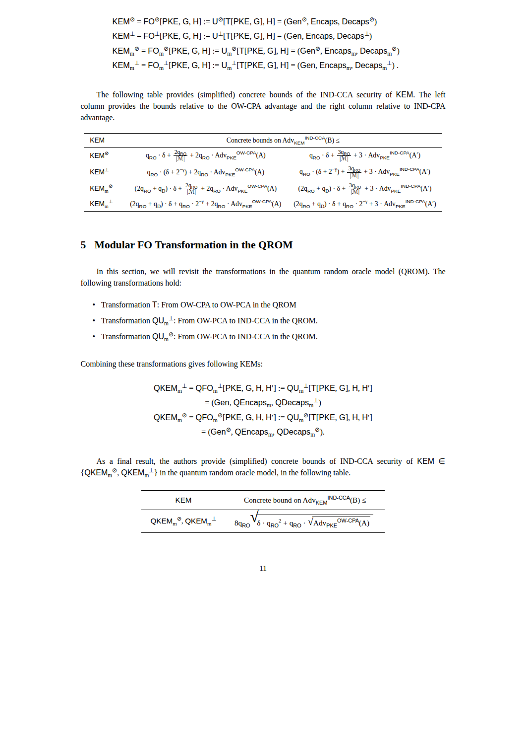KEM⊘ = FO⊘[PKE, G, H] := U⊘[T[PKE, G], H] = (Gen⊘, Encaps, Decaps⊘)
KEM⊥ = FO⊥[PKE, G, H] := U⊥[T[PKE, G], H] = (Gen, Encaps, Decaps⊥)
KEMm⊘ = FOm⊘[PKE, G, H] := Um⊘[T[PKE, G], H] = (Gen⊘, Encapsm, Decapsm⊘)
KEMm⊥ = FOm⊥[PKE, G, H] := Um⊥[T[PKE, G], H] = (Gen, Encapsm, Decapsm⊥) .
The following table provides (simplified) concrete bounds of the IND-CCA security of KEM. The left column provides the bounds relative to the OW-CPA advantage and the right column relative to IND-CPA advantage.
| KEM | Concrete bounds on Adv KEM IND-CCA (B) ≤ |
| --- | --- |
| KEM ⊘ | q RO · δ + 2q RO /ℳ/ + 2q RO · Adv PKE OW-CPA (A) | q RO · δ + 3q RO /ℳ/ + 3 · Adv PKE IND-CPA (A′) |
| KEM ⊥ | q RO · (δ + 2 −γ ) + 2q RO · Adv PKE OW-CPA (A) | q RO · (δ + 2 −γ ) + 3q RO /ℳ/ + 3 · Adv PKE IND-CPA (A′) |
| KEM m ⊘ | (2q RO + q D ) · δ + 2q RO /ℳ/ + 2q RO · Adv PKE OW-CPA (A) | (2q RO + q D ) · δ + 3q RO /ℳ/ + 3 · Adv PKE IND-CPA (A′) |
| KEM m ⊥ | (2q RO + q D ) · δ + q RO · 2 −γ + 2q RO · Adv PKE OW-CPA (A) | (2q RO + q D ) · δ + q RO · 2 −γ + 3 · Adv PKE IND-CPA (A′) |
5 Modular FO Transformation in the QROM
In this section, we will revisit the transformations in the quantum random oracle model (QROM). The following transformations hold:
Transformation T: From OW-CPA to OW-PCA in the QROM
Transformation QUm⊥: From OW-PCA to IND-CCA in the QROM.
Transformation QUm⊘: From OW-PCA to IND-CCA in the QROM.
Combining these transformations gives following KEMs:
QKEMm⊥ = QFOm⊥[PKE, G, H, H′] := QUm⊥[T[PKE, G], H, H′]
= (Gen, QEncapsm, QDecapsm⊥)
QKEMm⊘ = QFOm⊘[PKE, G, H, H′] := QUm⊘[T[PKE, G], H, H′]
= (Gen⊘, QEncapsm, QDecapsm⊘).
As a final result, the authors provide (simplified) concrete bounds of IND-CCA security of KEM ∈ {QKEMm⊘, QKEMm⊥} in the quantum random oracle model, in the following table.
| KEM | Concrete bound on Adv KEM IND-CCA (B) ≤ |
| --- | --- |
| QKEM m ⊘ , QKEM m ⊥ | 8q RO δ · q RO 2 + q RO · Adv PKE OW-CPA (A) |
11